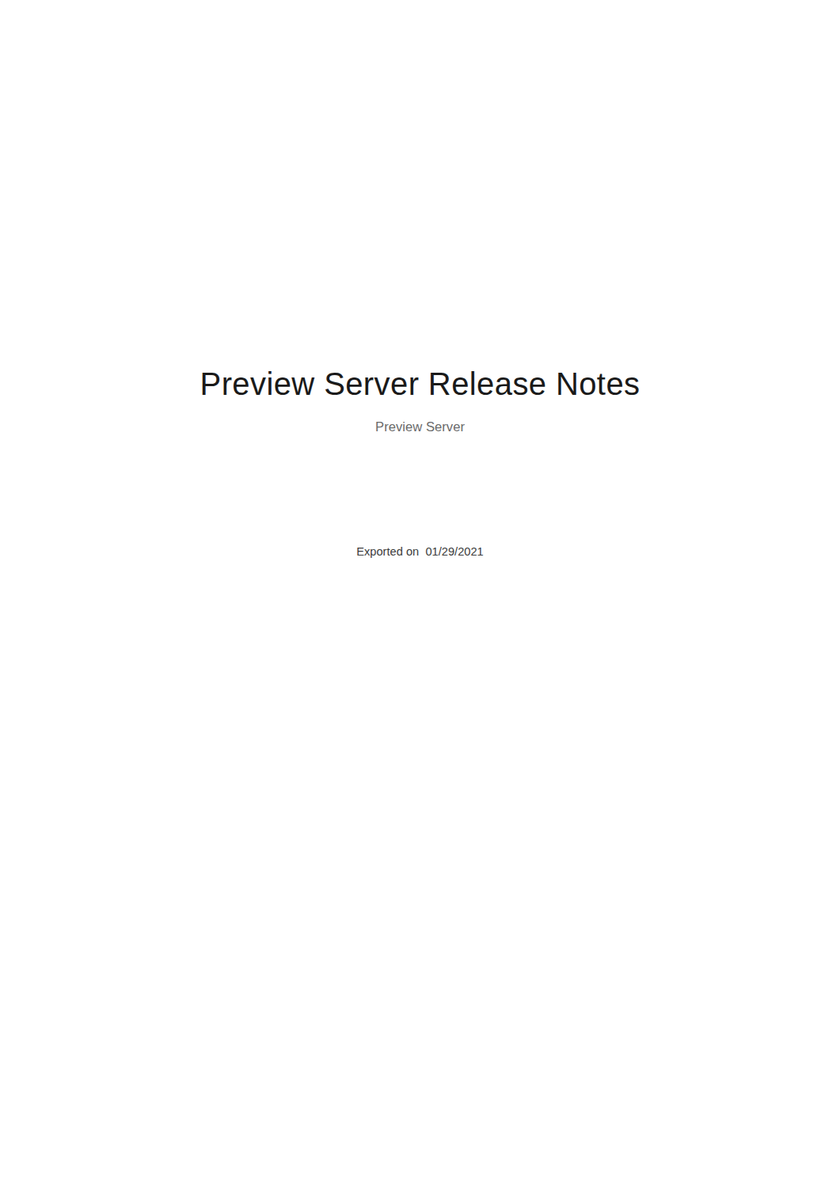Preview Server Release Notes
Preview Server
Exported on 01/29/2021